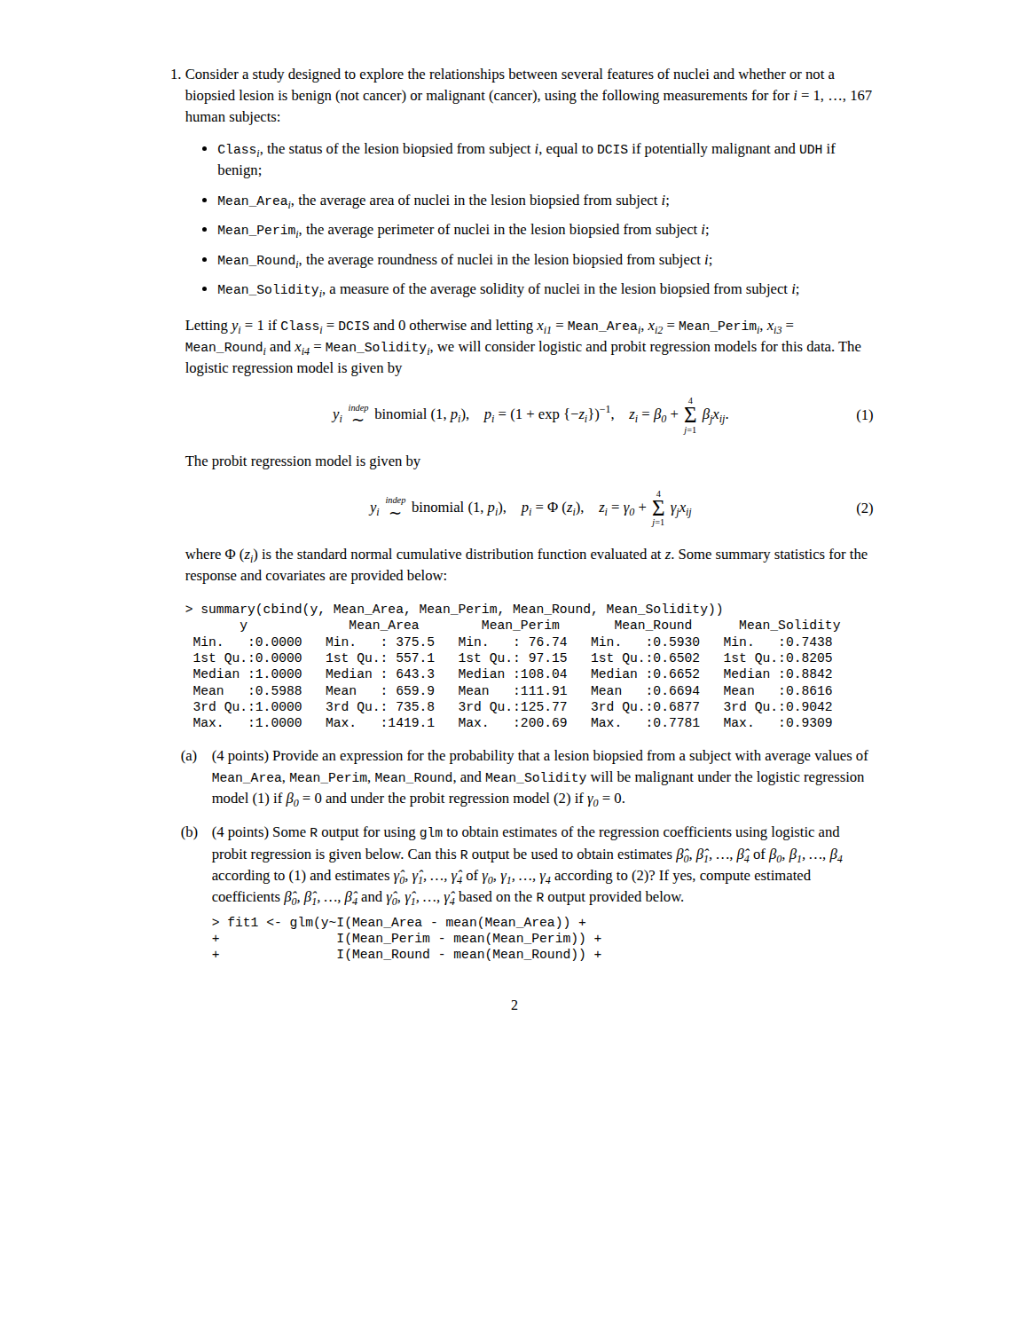Consider a study designed to explore the relationships between several features of nuclei and whether or not a biopsied lesion is benign (not cancer) or malignant (cancer), using the following measurements for for i = 1, …, 167 human subjects:
Classi, the status of the lesion biopsied from subject i, equal to DCIS if potentially malignant and UDH if benign;
Mean_Areai, the average area of nuclei in the lesion biopsied from subject i;
Mean_Perimi, the average perimeter of nuclei in the lesion biopsied from subject i;
Mean_Roundi, the average roundness of nuclei in the lesion biopsied from subject i;
Mean_Solidityi, a measure of the average solidity of nuclei in the lesion biopsied from subject i;
Letting yi = 1 if Classi = DCIS and 0 otherwise and letting xi1 = Mean_Areai, xi2 = Mean_Perimi, xi3 = Mean_Roundi and xi4 = Mean_Solidityi, we will consider logistic and probit regression models for this data. The logistic regression model is given by
yi indep∼ binomial (1, pi), pi = (1 + exp {−zi})−1, zi = β0 + 4 Σj=1 βjxij. (1)
The probit regression model is given by
yi indep∼ binomial (1, pi), pi = Φ (zi), zi = γ0 + 4 Σj=1 γjxij (2)
where Φ (zi) is the standard normal cumulative distribution function evaluated at z. Some summary statistics for the response and covariates are provided below:
> summary(cbind(y, Mean_Area, Mean_Perim, Mean_Round, Mean_Solidity))
       y             Mean_Area        Mean_Perim       Mean_Round      Mean_Solidity
 Min.   :0.0000   Min.   : 375.5   Min.   : 76.74   Min.   :0.5930   Min.   :0.7438
 1st Qu.:0.0000   1st Qu.: 557.1   1st Qu.: 97.15   1st Qu.:0.6502   1st Qu.:0.8205
 Median :1.0000   Median : 643.3   Median :108.04   Median :0.6652   Median :0.8842
 Mean   :0.5988   Mean   : 659.9   Mean   :111.91   Mean   :0.6694   Mean   :0.8616
 3rd Qu.:1.0000   3rd Qu.: 735.8   3rd Qu.:125.77   3rd Qu.:0.6877   3rd Qu.:0.9042
 Max.   :1.0000   Max.   :1419.1   Max.   :200.69   Max.   :0.7781   Max.   :0.9309
(4 points) Provide an expression for the probability that a lesion biopsied from a subject with average values of Mean_Area, Mean_Perim, Mean_Round, and Mean_Solidity will be malignant under the logistic regression model (1) if β0 = 0 and under the probit regression model (2) if γ0 = 0.
(4 points) Some R output for using glm to obtain estimates of the regression coefficients using logistic and probit regression is given below. Can this R output be used to obtain estimates β̂0, β̂1, …, β̂4 of β0, β1, …, β4 according to (1) and estimates γ̂0, γ̂1, …, γ̂4 of γ0, γ1, …, γ4 according to (2)? If yes, compute estimated coefficients β̂0, β̂1, …, β̂4 and γ̂0, γ̂1, …, γ̂4 based on the R output provided below.
> fit1 <- glm(y~I(Mean_Area - mean(Mean_Area)) +
+               I(Mean_Perim - mean(Mean_Perim)) +
+               I(Mean_Round - mean(Mean_Round)) +
2